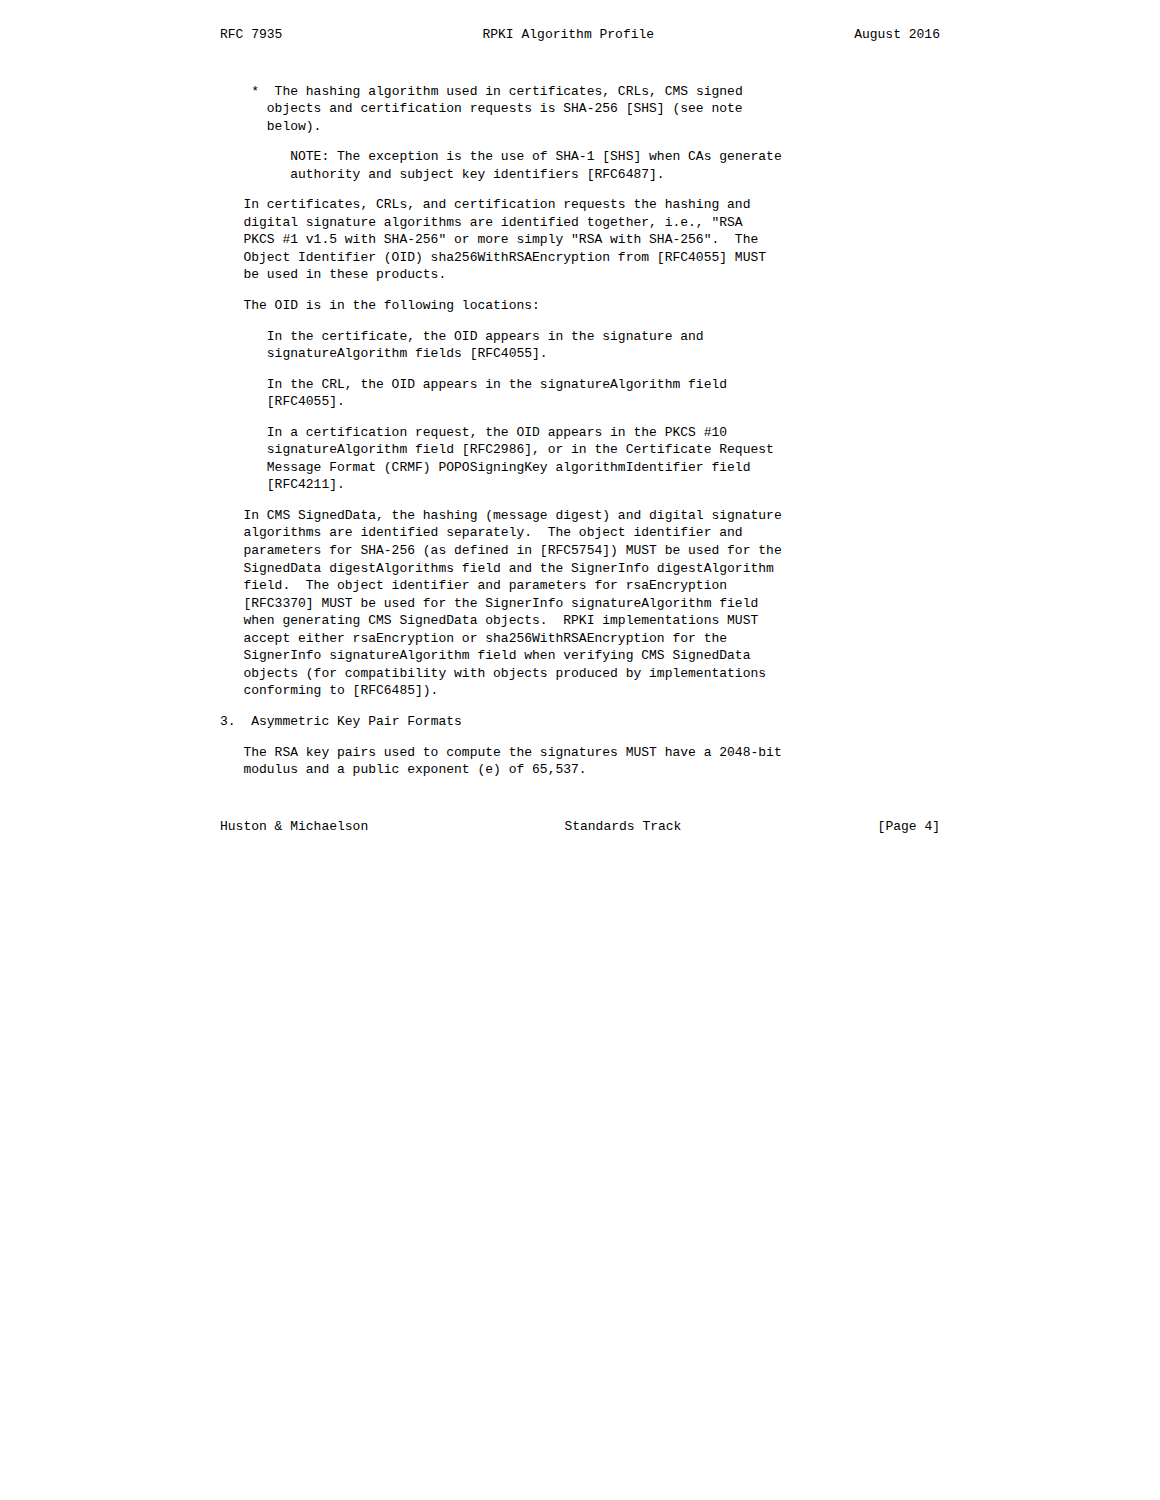RFC 7935 RPKI Algorithm Profile August 2016
* The hashing algorithm used in certificates, CRLs, CMS signed
objects and certification requests is SHA-256 [SHS] (see note
below).
NOTE: The exception is the use of SHA-1 [SHS] when CAs generate
authority and subject key identifiers [RFC6487].
In certificates, CRLs, and certification requests the hashing and
digital signature algorithms are identified together, i.e., "RSA
PKCS #1 v1.5 with SHA-256" or more simply "RSA with SHA-256". The
Object Identifier (OID) sha256WithRSAEncryption from [RFC4055] MUST
be used in these products.
The OID is in the following locations:
In the certificate, the OID appears in the signature and
signatureAlgorithm fields [RFC4055].
In the CRL, the OID appears in the signatureAlgorithm field
[RFC4055].
In a certification request, the OID appears in the PKCS #10
signatureAlgorithm field [RFC2986], or in the Certificate Request
Message Format (CRMF) POPOSigningKey algorithmIdentifier field
[RFC4211].
In CMS SignedData, the hashing (message digest) and digital signature
algorithms are identified separately. The object identifier and
parameters for SHA-256 (as defined in [RFC5754]) MUST be used for the
SignedData digestAlgorithms field and the SignerInfo digestAlgorithm
field. The object identifier and parameters for rsaEncryption
[RFC3370] MUST be used for the SignerInfo signatureAlgorithm field
when generating CMS SignedData objects. RPKI implementations MUST
accept either rsaEncryption or sha256WithRSAEncryption for the
SignerInfo signatureAlgorithm field when verifying CMS SignedData
objects (for compatibility with objects produced by implementations
conforming to [RFC6485]).
3. Asymmetric Key Pair Formats
The RSA key pairs used to compute the signatures MUST have a 2048-bit
modulus and a public exponent (e) of 65,537.
Huston & Michaelson Standards Track [Page 4]